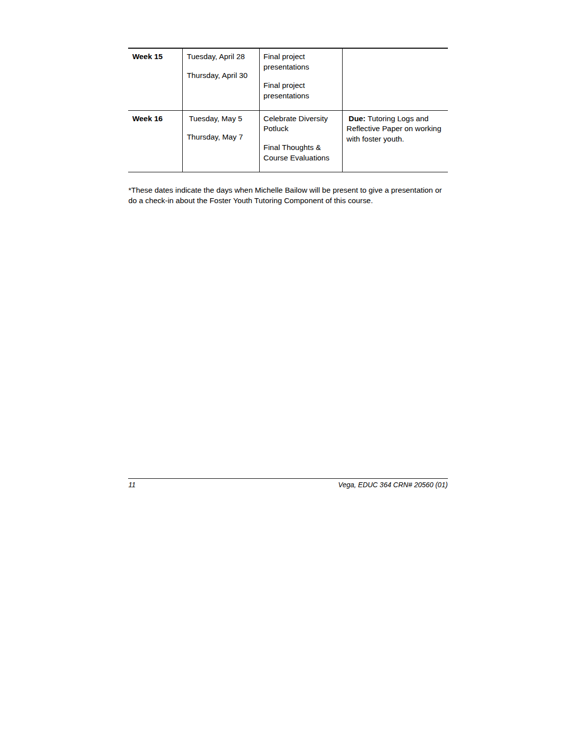| Week 15 | Tuesday, April 28 Thursday, April 30 | Final project presentations Final project presentations | |
| Week 16 | Tuesday, May 5 Thursday, May 7 | Celebrate Diversity Potluck Final Thoughts & Course Evaluations | Due: Tutoring Logs and Reflective Paper on working with foster youth. |
*These dates indicate the days when Michelle Bailow will be present to give a presentation or do a check-in about the Foster Youth Tutoring Component of this course.
11
Vega, EDUC 364 CRN# 20560 (01)